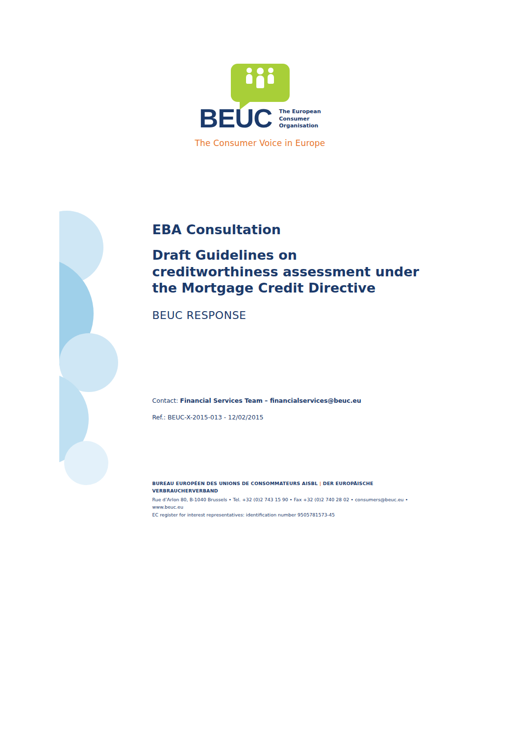BEUC
The European
Consumer
Organisation
The Consumer Voice in Europe
EBA Consultation Draft Guidelines on creditworthiness assessment under the Mortgage Credit Directive
BEUC RESPONSE
Contact: Financial Services Team – financialservices@beuc.eu
Ref.: BEUC-X-2015-013 - 12/02/2015
BUREAU EUROPÉEN DES UNIONS DE CONSOMMATEURS AISBL | DER EUROPÄISCHE VERBRAUCHERVERBAND
Rue d’Arlon 80, B-1040 Brussels • Tel. +32 (0)2 743 15 90 • Fax +32 (0)2 740 28 02 • consumers@beuc.eu • www.beuc.eu
EC register for interest representatives: identification number 9505781573-45